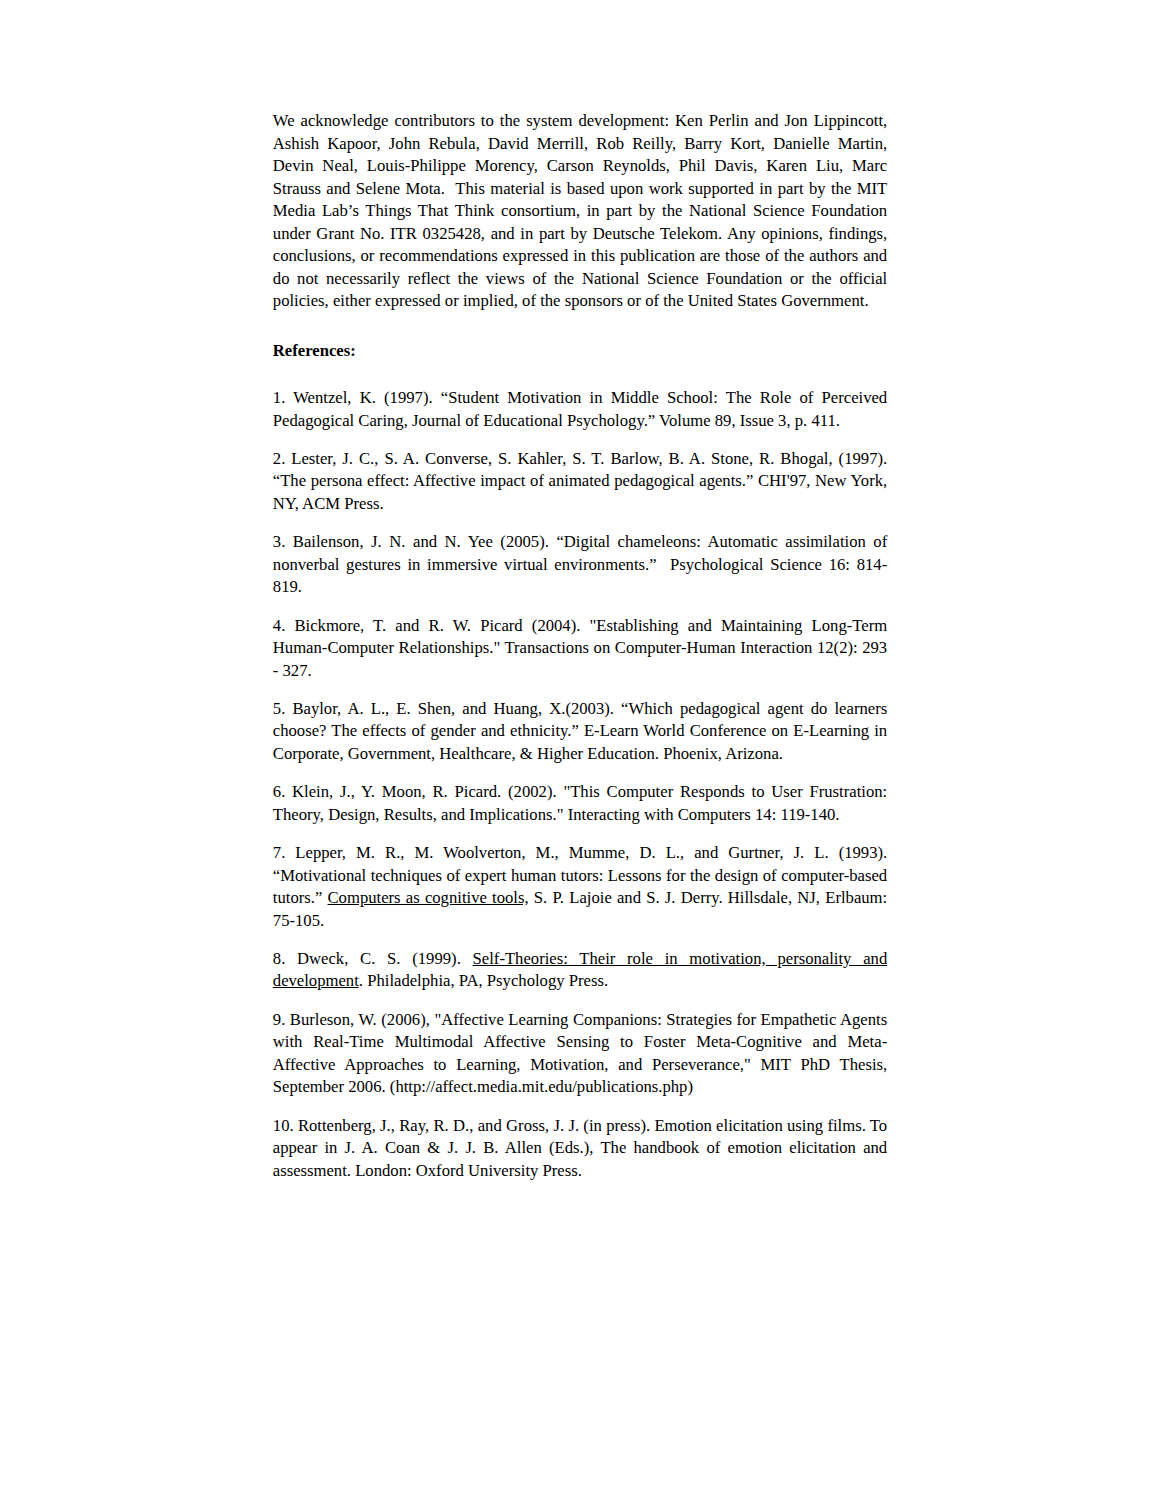We acknowledge contributors to the system development: Ken Perlin and Jon Lippincott, Ashish Kapoor, John Rebula, David Merrill, Rob Reilly, Barry Kort, Danielle Martin, Devin Neal, Louis-Philippe Morency, Carson Reynolds, Phil Davis, Karen Liu, Marc Strauss and Selene Mota. This material is based upon work supported in part by the MIT Media Lab’s Things That Think consortium, in part by the National Science Foundation under Grant No. ITR 0325428, and in part by Deutsche Telekom. Any opinions, findings, conclusions, or recommendations expressed in this publication are those of the authors and do not necessarily reflect the views of the National Science Foundation or the official policies, either expressed or implied, of the sponsors or of the United States Government.
References:
1. Wentzel, K. (1997). “Student Motivation in Middle School: The Role of Perceived Pedagogical Caring, Journal of Educational Psychology.” Volume 89, Issue 3, p. 411.
2. Lester, J. C., S. A. Converse, S. Kahler, S. T. Barlow, B. A. Stone, R. Bhogal, (1997). “The persona effect: Affective impact of animated pedagogical agents.” CHI'97, New York, NY, ACM Press.
3. Bailenson, J. N. and N. Yee (2005). “Digital chameleons: Automatic assimilation of nonverbal gestures in immersive virtual environments.” Psychological Science 16: 814-819.
4. Bickmore, T. and R. W. Picard (2004). "Establishing and Maintaining Long-Term Human-Computer Relationships." Transactions on Computer-Human Interaction 12(2): 293 - 327.
5. Baylor, A. L., E. Shen, and Huang, X.(2003). “Which pedagogical agent do learners choose? The effects of gender and ethnicity.” E-Learn World Conference on E-Learning in Corporate, Government, Healthcare, & Higher Education. Phoenix, Arizona.
6. Klein, J., Y. Moon, R. Picard. (2002). "This Computer Responds to User Frustration: Theory, Design, Results, and Implications." Interacting with Computers 14: 119-140.
7. Lepper, M. R., M. Woolverton, M., Mumme, D. L., and Gurtner, J. L. (1993). “Motivational techniques of expert human tutors: Lessons for the design of computer-based tutors.” Computers as cognitive tools, S. P. Lajoie and S. J. Derry. Hillsdale, NJ, Erlbaum: 75-105.
8. Dweck, C. S. (1999). Self-Theories: Their role in motivation, personality and development. Philadelphia, PA, Psychology Press.
9. Burleson, W. (2006), "Affective Learning Companions: Strategies for Empathetic Agents with Real-Time Multimodal Affective Sensing to Foster Meta-Cognitive and Meta-Affective Approaches to Learning, Motivation, and Perseverance," MIT PhD Thesis, September 2006. (http://affect.media.mit.edu/publications.php)
10. Rottenberg, J., Ray, R. D., and Gross, J. J. (in press). Emotion elicitation using films. To appear in J. A. Coan & J. J. B. Allen (Eds.), The handbook of emotion elicitation and assessment. London: Oxford University Press.